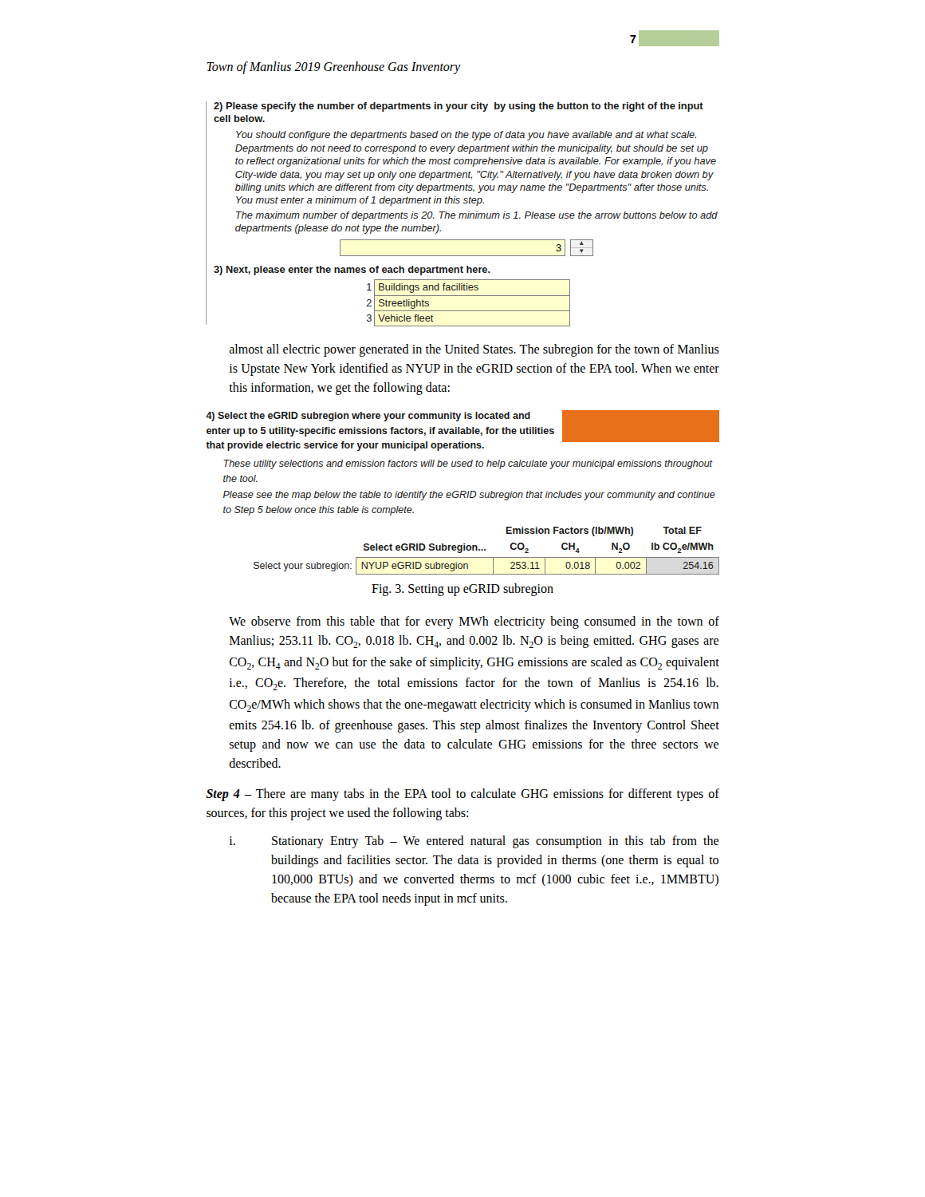7
Town of Manlius 2019 Greenhouse Gas Inventory
2) Please specify the number of departments in your city by using the button to the right of the input cell below.
You should configure the departments based on the type of data you have available and at what scale. Departments do not need to correspond to every department within the municipality, but should be set up to reflect organizational units for which the most comprehensive data is available. For example, if you have City-wide data, you may set up only one department, "City." Alternatively, if you have data broken down by billing units which are different from city departments, you may name the "Departments" after those units. You must enter a minimum of 1 department in this step.
The maximum number of departments is 20. The minimum is 1. Please use the arrow buttons below to add departments (please do not type the number).
3
▲
▼
3) Next, please enter the names of each department here.
| 1 | Buildings and facilities |
| 2 | Streetlights |
| 3 | Vehicle fleet |
almost all electric power generated in the United States. The subregion for the town of Manlius is Upstate New York identified as NYUP in the eGRID section of the EPA tool. When we enter this information, we get the following data:
4) Select the eGRID subregion where your community is located and enter up to 5 utility-specific emissions factors, if available, for the utilities that provide electric service for your municipal operations.
These utility selections and emission factors will be used to help calculate your municipal emissions throughout the tool.
Please see the map below the table to identify the eGRID subregion that includes your community and continue to Step 5 below once this table is complete.
| | | Emission Factors (lb/MWh) | Total EF |
| | Select eGRID Subregion... | CO 2 | CH 4 | N 2 O | lb CO 2 e/MWh |
| Select your subregion: | NYUP eGRID subregion | 253.11 | 0.018 | 0.002 | 254.16 |
Fig. 3. Setting up eGRID subregion
We observe from this table that for every MWh electricity being consumed in the town of Manlius; 253.11 lb. CO2, 0.018 lb. CH4, and 0.002 lb. N2O is being emitted. GHG gases are CO2, CH4 and N2O but for the sake of simplicity, GHG emissions are scaled as CO2 equivalent i.e., CO2e. Therefore, the total emissions factor for the town of Manlius is 254.16 lb. CO2e/MWh which shows that the one-megawatt electricity which is consumed in Manlius town emits 254.16 lb. of greenhouse gases. This step almost finalizes the Inventory Control Sheet setup and now we can use the data to calculate GHG emissions for the three sectors we described.
Step 4 – There are many tabs in the EPA tool to calculate GHG emissions for different types of sources, for this project we used the following tabs:
i. Stationary Entry Tab – We entered natural gas consumption in this tab from the buildings and facilities sector. The data is provided in therms (one therm is equal to 100,000 BTUs) and we converted therms to mcf (1000 cubic feet i.e., 1MMBTU) because the EPA tool needs input in mcf units.